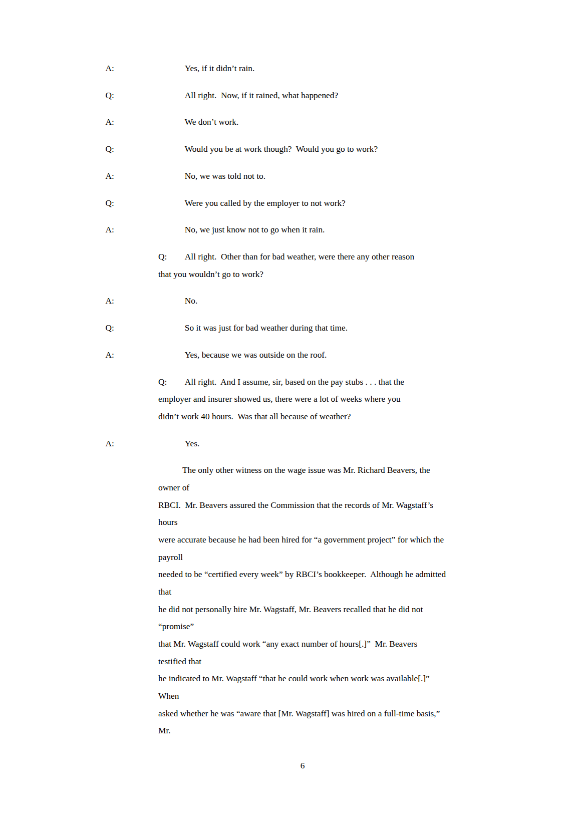A: Yes, if it didn’t rain.
Q: All right. Now, if it rained, what happened?
A: We don’t work.
Q: Would you be at work though? Would you go to work?
A: No, we was told not to.
Q: Were you called by the employer to not work?
A: No, we just know not to go when it rain.
Q: All right. Other than for bad weather, were there any other reason
that you wouldn’t go to work?
A: No.
Q: So it was just for bad weather during that time.
A: Yes, because we was outside on the roof.
Q: All right. And I assume, sir, based on the pay stubs . . . that the
employer and insurer showed us, there were a lot of weeks where you
didn’t work 40 hours. Was that all because of weather?
A: Yes.
The only other witness on the wage issue was Mr. Richard Beavers, the owner of
RBCI. Mr. Beavers assured the Commission that the records of Mr. Wagstaff’s hours
were accurate because he had been hired for “a government project” for which the payroll
needed to be “certified every week” by RBCI’s bookkeeper. Although he admitted that
he did not personally hire Mr. Wagstaff, Mr. Beavers recalled that he did not “promise”
that Mr. Wagstaff could work “any exact number of hours[.]” Mr. Beavers testified that
he indicated to Mr. Wagstaff “that he could work when work was available[.]” When
asked whether he was “aware that [Mr. Wagstaff] was hired on a full-time basis,” Mr.
6